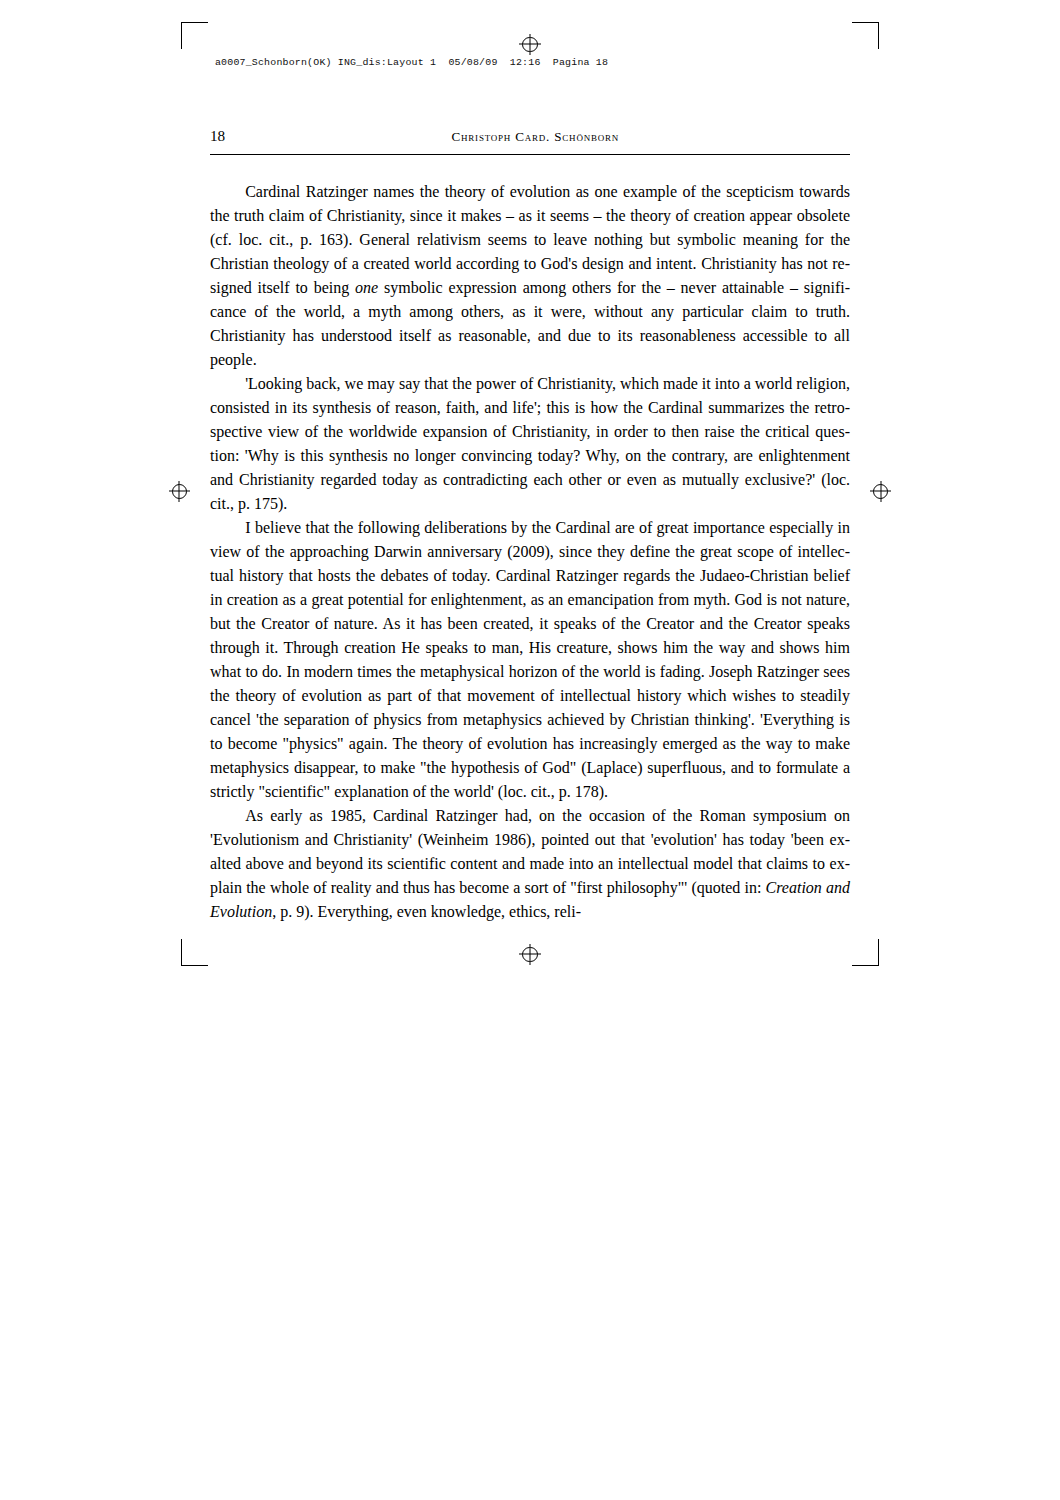a0007_Schonborn(OK) ING_dis:Layout 1 05/08/09 12:16 Pagina 18
18 Christoph Card. Schönborn
Cardinal Ratzinger names the theory of evolution as one example of the scepticism towards the truth claim of Christianity, since it makes – as it seems – the theory of creation appear obsolete (cf. loc. cit., p. 163). General relativism seems to leave nothing but symbolic meaning for the Christian theology of a created world according to God's design and intent. Christianity has not resigned itself to being one symbolic expression among others for the – never attainable – significance of the world, a myth among others, as it were, without any particular claim to truth. Christianity has understood itself as reasonable, and due to its reasonableness accessible to all people.
'Looking back, we may say that the power of Christianity, which made it into a world religion, consisted in its synthesis of reason, faith, and life'; this is how the Cardinal summarizes the retrospective view of the worldwide expansion of Christianity, in order to then raise the critical question: 'Why is this synthesis no longer convincing today? Why, on the contrary, are enlightenment and Christianity regarded today as contradicting each other or even as mutually exclusive?' (loc. cit., p. 175).
I believe that the following deliberations by the Cardinal are of great importance especially in view of the approaching Darwin anniversary (2009), since they define the great scope of intellectual history that hosts the debates of today. Cardinal Ratzinger regards the Judaeo-Christian belief in creation as a great potential for enlightenment, as an emancipation from myth. God is not nature, but the Creator of nature. As it has been created, it speaks of the Creator and the Creator speaks through it. Through creation He speaks to man, His creature, shows him the way and shows him what to do. In modern times the metaphysical horizon of the world is fading. Joseph Ratzinger sees the theory of evolution as part of that movement of intellectual history which wishes to steadily cancel 'the separation of physics from metaphysics achieved by Christian thinking'. 'Everything is to become "physics" again. The theory of evolution has increasingly emerged as the way to make metaphysics disappear, to make "the hypothesis of God" (Laplace) superfluous, and to formulate a strictly "scientific" explanation of the world' (loc. cit., p. 178).
As early as 1985, Cardinal Ratzinger had, on the occasion of the Roman symposium on 'Evolutionism and Christianity' (Weinheim 1986), pointed out that 'evolution' has today 'been exalted above and beyond its scientific content and made into an intellectual model that claims to explain the whole of reality and thus has become a sort of "first philosophy"' (quoted in: Creation and Evolution, p. 9). Everything, even knowledge, ethics, reli-